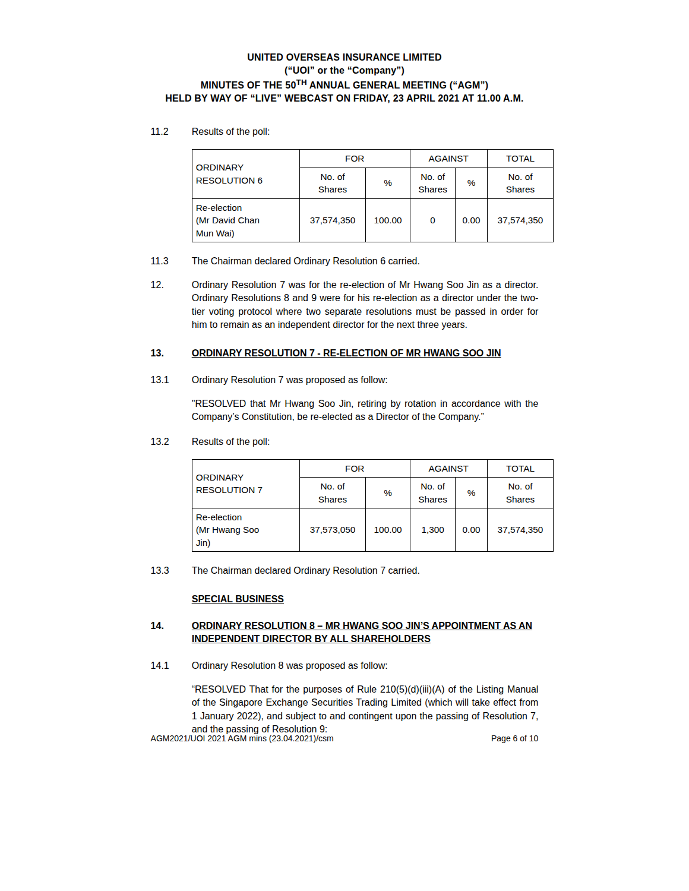UNITED OVERSEAS INSURANCE LIMITED
(“UOI” or the “Company”)
MINUTES OF THE 50TH ANNUAL GENERAL MEETING (“AGM”)
HELD BY WAY OF “LIVE” WEBCAST ON FRIDAY, 23 APRIL 2021 AT 11.00 A.M.
11.2
Results of the poll:
| ORDINARY RESOLUTION 6 | FOR | AGAINST | TOTAL |
| --- | --- | --- | --- |
| No. of Shares | % | No. of Shares | % | No. of Shares |
| Re-election (Mr David Chan Mun Wai) | 37,574,350 | 100.00 | 0 | 0.00 | 37,574,350 |
11.3
The Chairman declared Ordinary Resolution 6 carried.
12.
Ordinary Resolution 7 was for the re-election of Mr Hwang Soo Jin as a director. Ordinary Resolutions 8 and 9 were for his re-election as a director under the two-tier voting protocol where two separate resolutions must be passed in order for him to remain as an independent director for the next three years.
13.
ORDINARY RESOLUTION 7 - RE-ELECTION OF MR HWANG SOO JIN
13.1
Ordinary Resolution 7 was proposed as follow:
"RESOLVED that Mr Hwang Soo Jin, retiring by rotation in accordance with the Company’s Constitution, be re-elected as a Director of the Company.”
13.2
Results of the poll:
| ORDINARY RESOLUTION 7 | FOR | AGAINST | TOTAL |
| --- | --- | --- | --- |
| No. of Shares | % | No. of Shares | % | No. of Shares |
| Re-election (Mr Hwang Soo Jin) | 37,573,050 | 100.00 | 1,300 | 0.00 | 37,574,350 |
13.3
The Chairman declared Ordinary Resolution 7 carried.
SPECIAL BUSINESS
14.
ORDINARY RESOLUTION 8 – MR HWANG SOO JIN’S APPOINTMENT AS AN INDEPENDENT DIRECTOR BY ALL SHAREHOLDERS
14.1
Ordinary Resolution 8 was proposed as follow:
“RESOLVED That for the purposes of Rule 210(5)(d)(iii)(A) of the Listing Manual of the Singapore Exchange Securities Trading Limited (which will take effect from 1 January 2022), and subject to and contingent upon the passing of Resolution 7, and the passing of Resolution 9:
AGM2021/UOI 2021 AGM mins (23.04.2021)/csm
Page 6 of 10